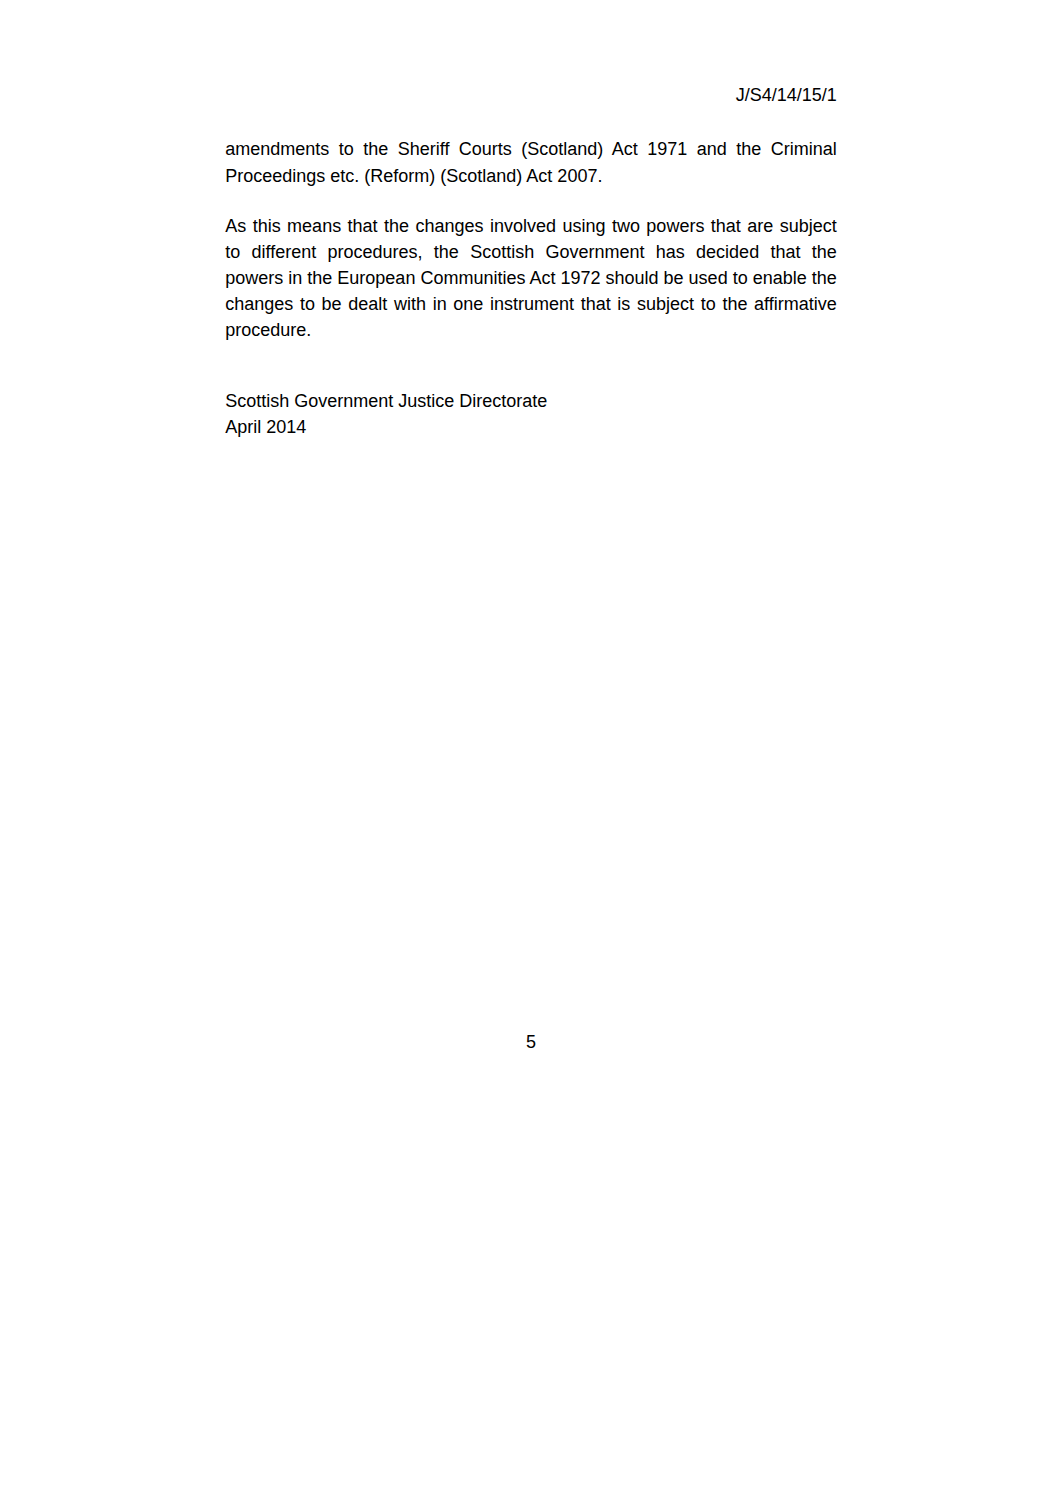J/S4/14/15/1
amendments to the Sheriff Courts (Scotland) Act 1971 and the Criminal Proceedings etc. (Reform) (Scotland) Act 2007.
As this means that the changes involved using two powers that are subject to different procedures, the Scottish Government has decided that the powers in the European Communities Act 1972 should be used to enable the changes to be dealt with in one instrument that is subject to the affirmative procedure.
Scottish Government Justice Directorate April 2014
5